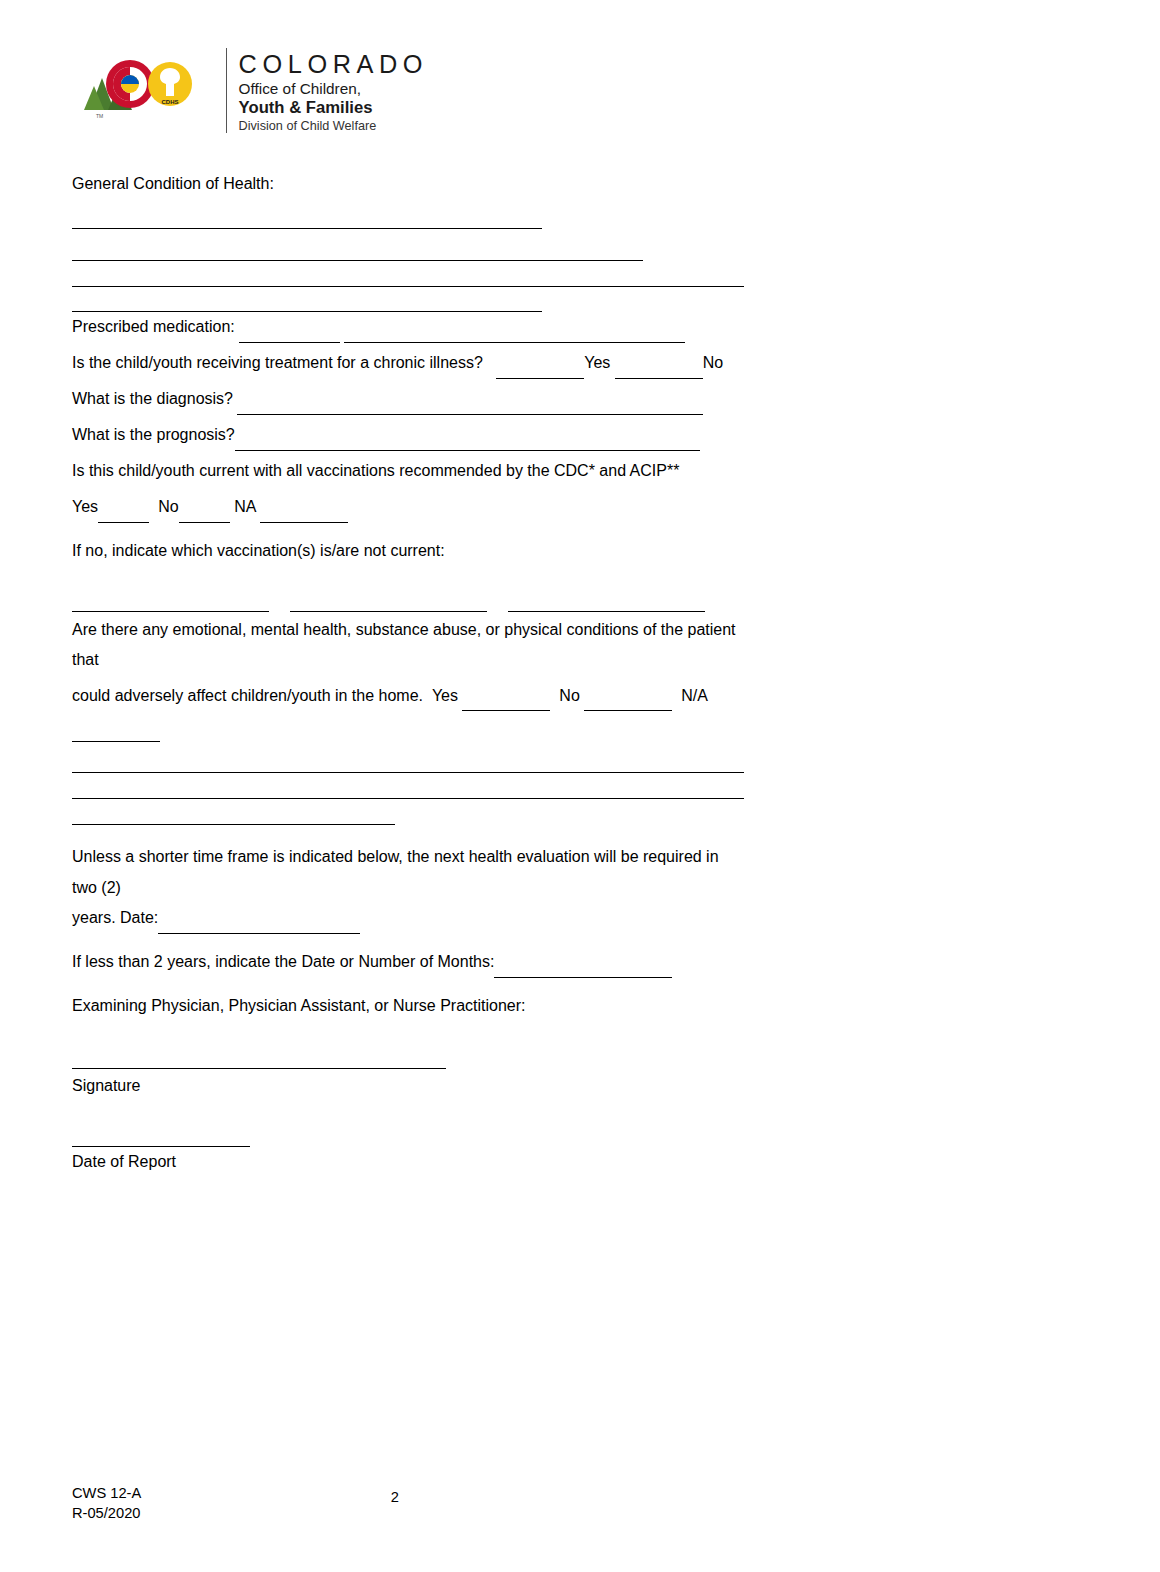CDHS TM
COLORADO
Office of Children,
Youth & Families
Division of Child Welfare
General Condition of Health:
Prescribed medication:
Is the child/youth receiving treatment for a chronic illness? Yes No
What is the diagnosis?
What is the prognosis?
Is this child/youth current with all vaccinations recommended by the CDC* and ACIP**
Yes No NA
If no, indicate which vaccination(s) is/are not current:
Are there any emotional, mental health, substance abuse, or physical conditions of the patient that
could adversely affect children/youth in the home. Yes No N/A
Unless a shorter time frame is indicated below, the next health evaluation will be required in two (2)
years. Date:
If less than 2 years, indicate the Date or Number of Months:
Examining Physician, Physician Assistant, or Nurse Practitioner:
Signature
Date of Report
CWS 12-A
R-05/2020
2